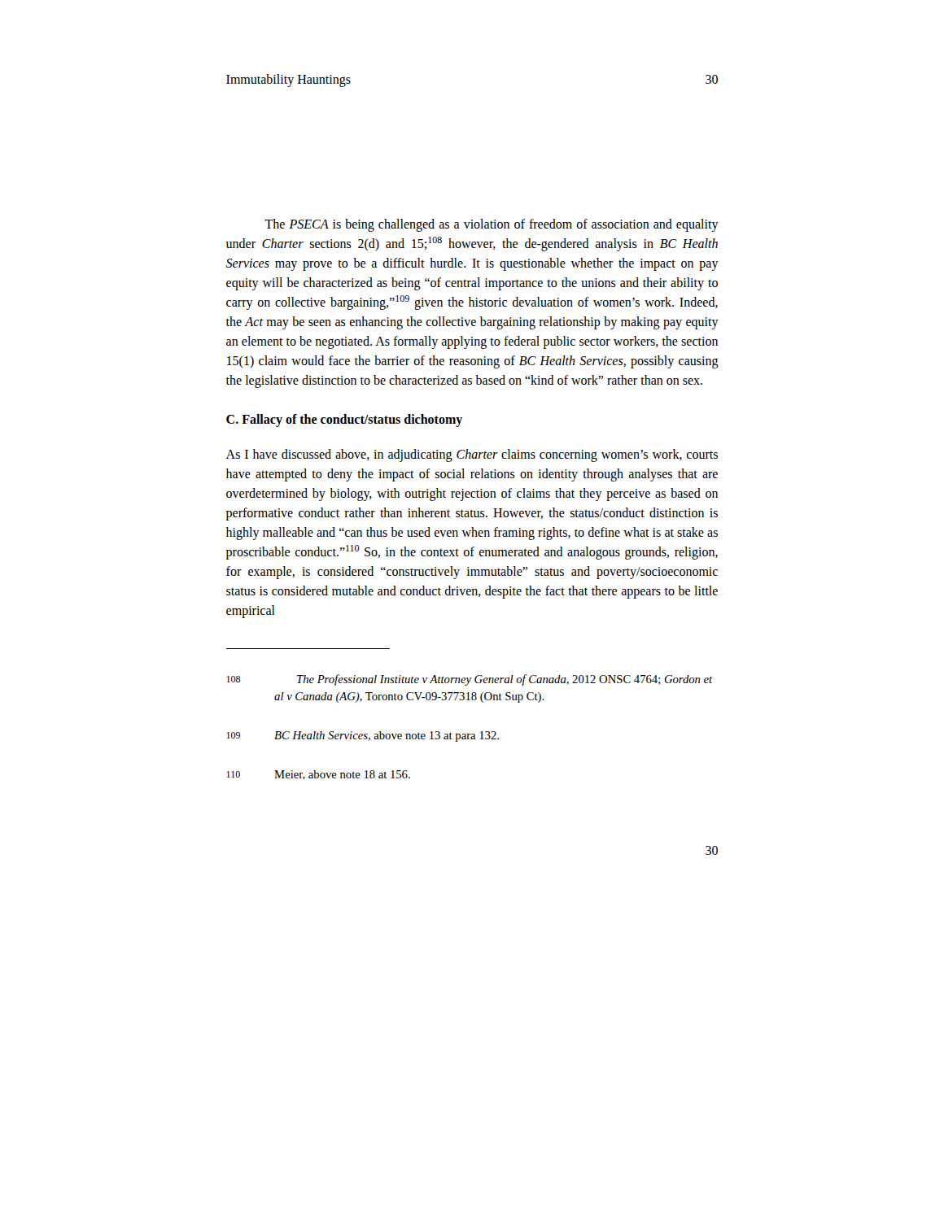Immutability Hauntings 30
The PSECA is being challenged as a violation of freedom of association and equality under Charter sections 2(d) and 15;108 however, the de-gendered analysis in BC Health Services may prove to be a difficult hurdle. It is questionable whether the impact on pay equity will be characterized as being “of central importance to the unions and their ability to carry on collective bargaining,”109 given the historic devaluation of women’s work. Indeed, the Act may be seen as enhancing the collective bargaining relationship by making pay equity an element to be negotiated. As formally applying to federal public sector workers, the section 15(1) claim would face the barrier of the reasoning of BC Health Services, possibly causing the legislative distinction to be characterized as based on “kind of work” rather than on sex.
C. Fallacy of the conduct/status dichotomy
As I have discussed above, in adjudicating Charter claims concerning women’s work, courts have attempted to deny the impact of social relations on identity through analyses that are overdetermined by biology, with outright rejection of claims that they perceive as based on performative conduct rather than inherent status. However, the status/conduct distinction is highly malleable and “can thus be used even when framing rights, to define what is at stake as proscribable conduct.”110 So, in the context of enumerated and analogous grounds, religion, for example, is considered “constructively immutable” status and poverty/socioeconomic status is considered mutable and conduct driven, despite the fact that there appears to be little empirical
108 The Professional Institute v Attorney General of Canada, 2012 ONSC 4764; Gordon et al v Canada (AG), Toronto CV-09-377318 (Ont Sup Ct).
109 BC Health Services, above note 13 at para 132.
110 Meier, above note 18 at 156.
30